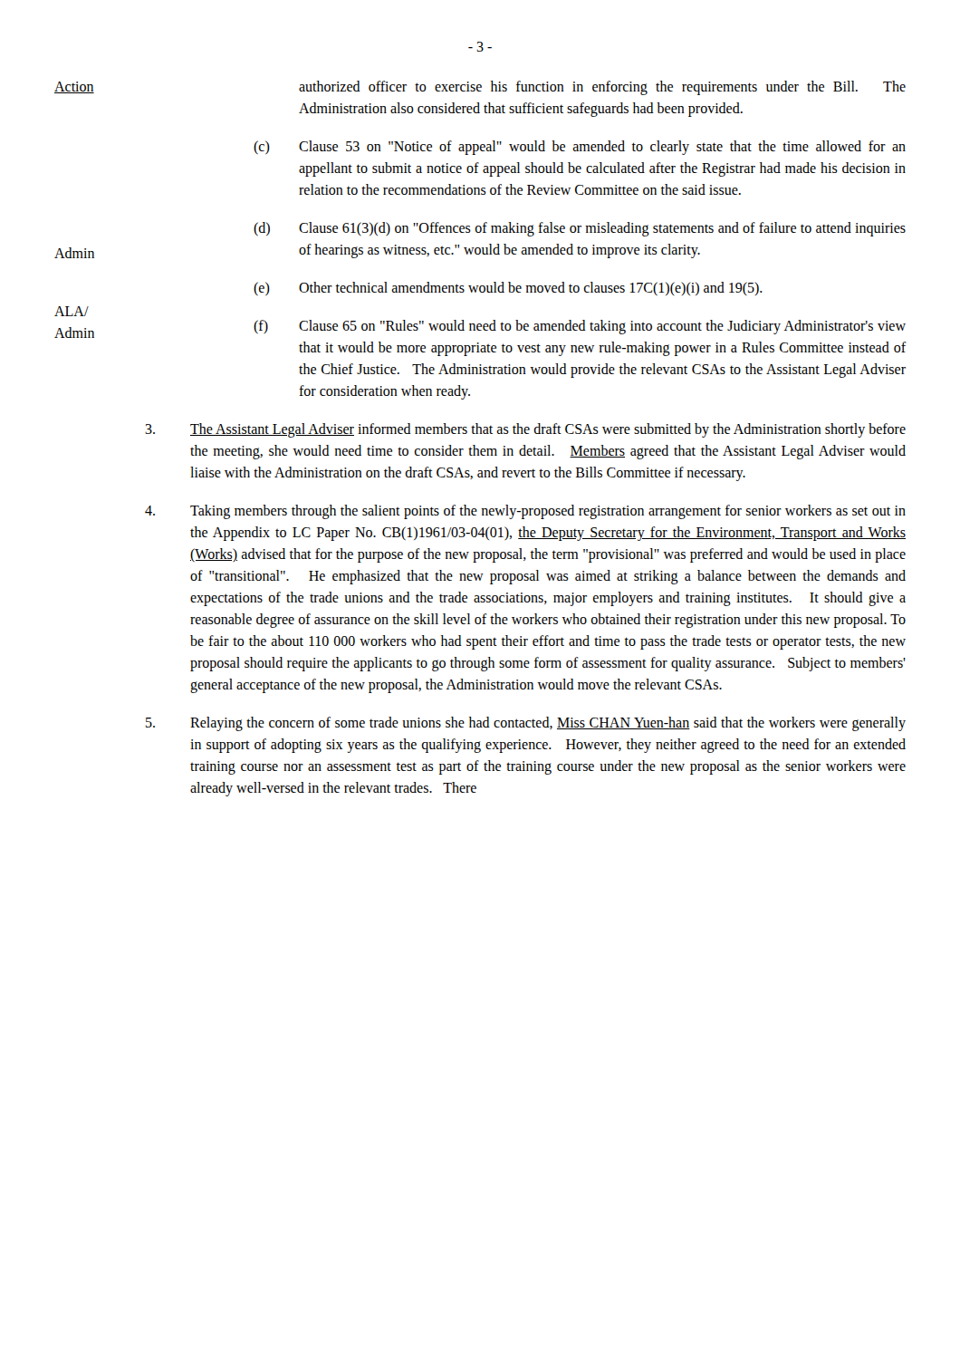- 3 -
Action
Admin
ALA/
Admin
authorized officer to exercise his function in enforcing the requirements under the Bill. The Administration also considered that sufficient safeguards had been provided.
(c)
Clause 53 on "Notice of appeal" would be amended to clearly state that the time allowed for an appellant to submit a notice of appeal should be calculated after the Registrar had made his decision in relation to the recommendations of the Review Committee on the said issue.
(d)
Clause 61(3)(d) on "Offences of making false or misleading statements and of failure to attend inquiries of hearings as witness, etc." would be amended to improve its clarity.
(e)
Other technical amendments would be moved to clauses 17C(1)(e)(i) and 19(5).
(f)
Clause 65 on "Rules" would need to be amended taking into account the Judiciary Administrator's view that it would be more appropriate to vest any new rule-making power in a Rules Committee instead of the Chief Justice. The Administration would provide the relevant CSAs to the Assistant Legal Adviser for consideration when ready.
3.
The Assistant Legal Adviser informed members that as the draft CSAs were submitted by the Administration shortly before the meeting, she would need time to consider them in detail. Members agreed that the Assistant Legal Adviser would liaise with the Administration on the draft CSAs, and revert to the Bills Committee if necessary.
4.
Taking members through the salient points of the newly-proposed registration arrangement for senior workers as set out in the Appendix to LC Paper No. CB(1)1961/03-04(01), the Deputy Secretary for the Environment, Transport and Works (Works) advised that for the purpose of the new proposal, the term "provisional" was preferred and would be used in place of "transitional". He emphasized that the new proposal was aimed at striking a balance between the demands and expectations of the trade unions and the trade associations, major employers and training institutes. It should give a reasonable degree of assurance on the skill level of the workers who obtained their registration under this new proposal. To be fair to the about 110 000 workers who had spent their effort and time to pass the trade tests or operator tests, the new proposal should require the applicants to go through some form of assessment for quality assurance. Subject to members' general acceptance of the new proposal, the Administration would move the relevant CSAs.
5.
Relaying the concern of some trade unions she had contacted, Miss CHAN Yuen-han said that the workers were generally in support of adopting six years as the qualifying experience. However, they neither agreed to the need for an extended training course nor an assessment test as part of the training course under the new proposal as the senior workers were already well-versed in the relevant trades. There